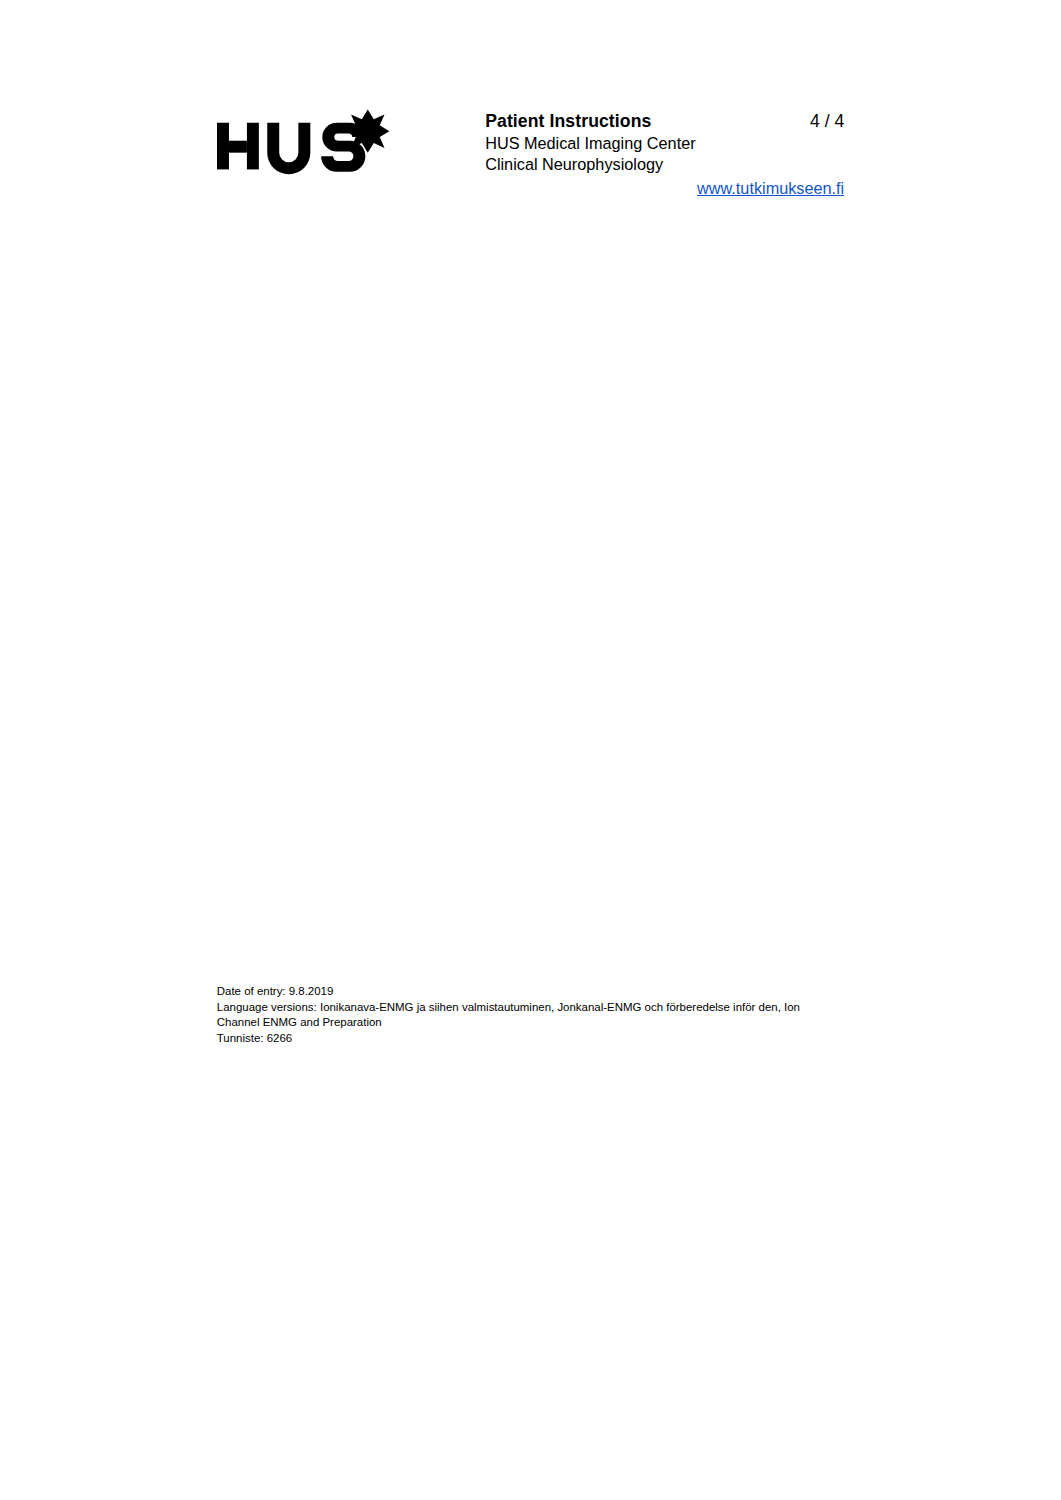Patient Instructions 4 / 4
HUS Medical Imaging Center
Clinical Neurophysiology
www.tutkimukseen.fi
Date of entry: 9.8.2019
Language versions: Ionikanava-ENMG ja siihen valmistautuminen, Jonkanal-ENMG och förberedelse inför den, Ion Channel ENMG and Preparation
Tunniste: 6266